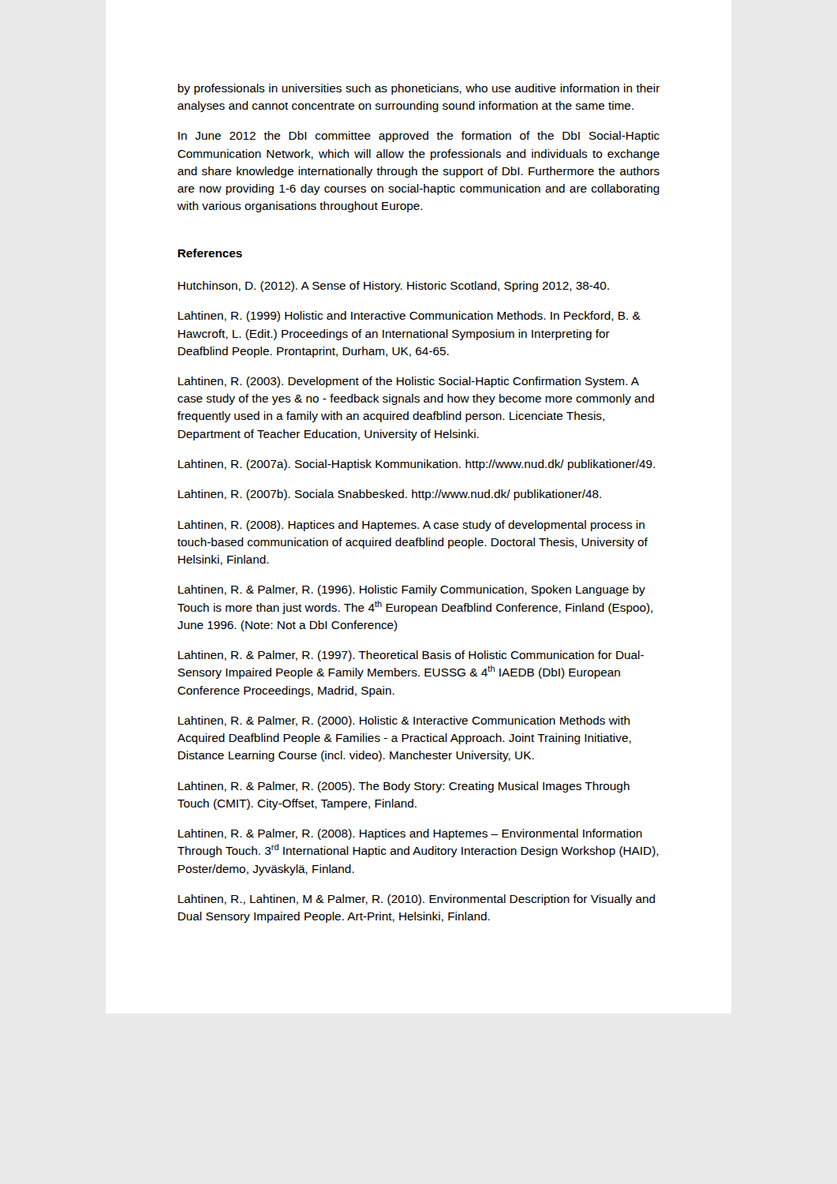by professionals in universities such as phoneticians, who use auditive information in their analyses and cannot concentrate on surrounding sound information at the same time.
In June 2012 the DbI committee approved the formation of the DbI Social-Haptic Communication Network, which will allow the professionals and individuals to exchange and share knowledge internationally through the support of DbI. Furthermore the authors are now providing 1-6 day courses on social-haptic communication and are collaborating with various organisations throughout Europe.
References
Hutchinson, D. (2012). A Sense of History. Historic Scotland, Spring 2012, 38-40.
Lahtinen, R. (1999) Holistic and Interactive Communication Methods. In Peckford, B. & Hawcroft, L. (Edit.) Proceedings of an International Symposium in Interpreting for Deafblind People. Prontaprint, Durham, UK, 64-65.
Lahtinen, R. (2003). Development of the Holistic Social-Haptic Confirmation System. A case study of the yes & no - feedback signals and how they become more commonly and frequently used in a family with an acquired deafblind person. Licenciate Thesis, Department of Teacher Education, University of Helsinki.
Lahtinen, R. (2007a). Social-Haptisk Kommunikation. http://www.nud.dk/ publikationer/49.
Lahtinen, R. (2007b). Sociala Snabbesked. http://www.nud.dk/ publikationer/48.
Lahtinen, R. (2008). Haptices and Haptemes. A case study of developmental process in touch-based communication of acquired deafblind people. Doctoral Thesis, University of Helsinki, Finland.
Lahtinen, R. & Palmer, R. (1996). Holistic Family Communication, Spoken Language by Touch is more than just words. The 4th European Deafblind Conference, Finland (Espoo), June 1996. (Note: Not a DbI Conference)
Lahtinen, R. & Palmer, R. (1997). Theoretical Basis of Holistic Communication for Dual-Sensory Impaired People & Family Members. EUSSG & 4th IAEDB (DbI) European Conference Proceedings, Madrid, Spain.
Lahtinen, R. & Palmer, R. (2000). Holistic & Interactive Communication Methods with Acquired Deafblind People & Families - a Practical Approach. Joint Training Initiative, Distance Learning Course (incl. video). Manchester University, UK.
Lahtinen, R. & Palmer, R. (2005). The Body Story: Creating Musical Images Through Touch (CMIT). City-Offset, Tampere, Finland.
Lahtinen, R. & Palmer, R. (2008). Haptices and Haptemes – Environmental Information Through Touch. 3rd International Haptic and Auditory Interaction Design Workshop (HAID), Poster/demo, Jyväskylä, Finland.
Lahtinen, R., Lahtinen, M & Palmer, R. (2010). Environmental Description for Visually and Dual Sensory Impaired People. Art-Print, Helsinki, Finland.